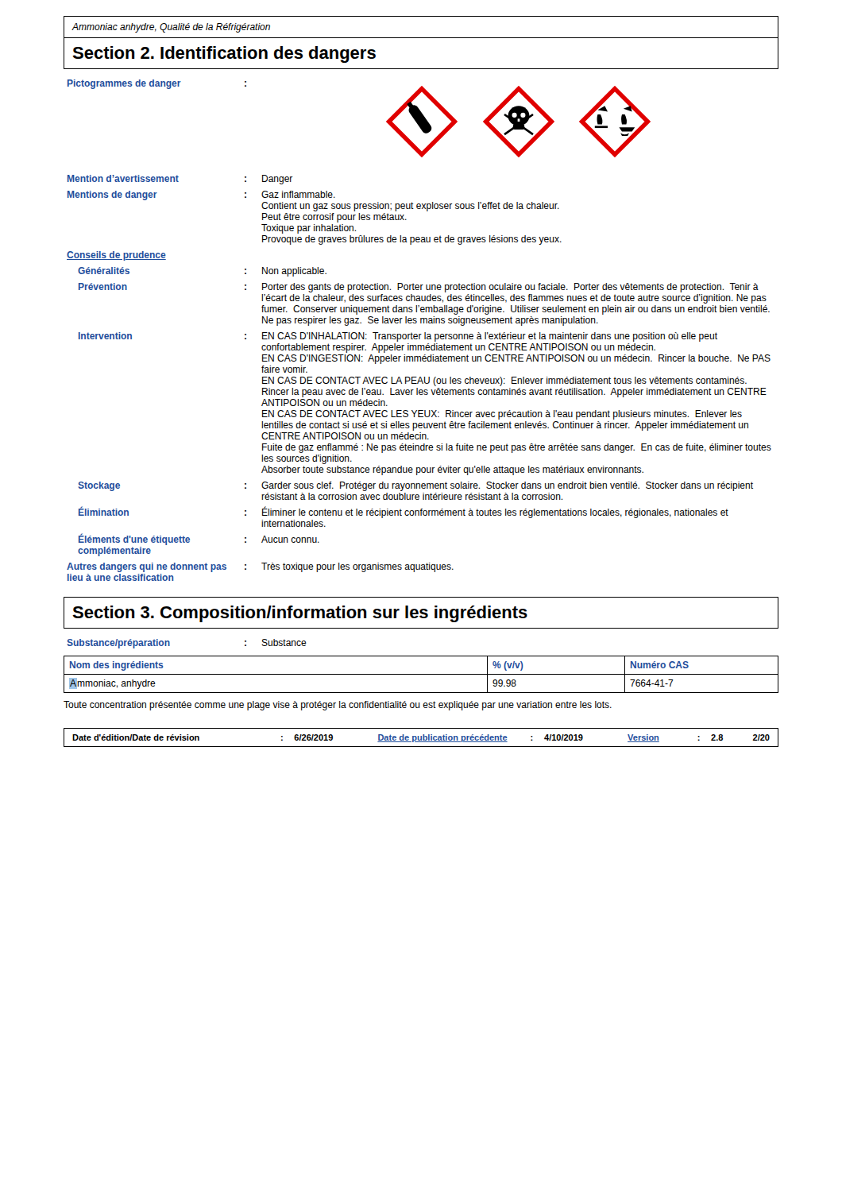Ammoniac anhydre, Qualité de la Réfrigération
Section 2. Identification des dangers
| Pictogrammes de danger | : | |
| Mention d’avertissement | : | Danger |
| Mentions de danger | : | Gaz inflammable. Contient un gaz sous pression; peut exploser sous l’effet de la chaleur. Peut être corrosif pour les métaux. Toxique par inhalation. Provoque de graves brûlures de la peau et de graves lésions des yeux. |
| Conseils de prudence | | |
| Généralités | : | Non applicable. |
| Prévention | : | Porter des gants de protection. Porter une protection oculaire ou faciale. Porter des vêtements de protection. Tenir à l’écart de la chaleur, des surfaces chaudes, des étincelles, des flammes nues et de toute autre source d’ignition. Ne pas fumer. Conserver uniquement dans l’emballage d'origine. Utiliser seulement en plein air ou dans un endroit bien ventilé. Ne pas respirer les gaz. Se laver les mains soigneusement après manipulation. |
| Intervention | : | EN CAS D'INHALATION: Transporter la personne à l'extérieur et la maintenir dans une position où elle peut confortablement respirer. Appeler immédiatement un CENTRE ANTIPOISON ou un médecin. EN CAS D'INGESTION: Appeler immédiatement un CENTRE ANTIPOISON ou un médecin. Rincer la bouche. Ne PAS faire vomir. EN CAS DE CONTACT AVEC LA PEAU (ou les cheveux): Enlever immédiatement tous les vêtements contaminés. Rincer la peau avec de l’eau. Laver les vêtements contaminés avant réutilisation. Appeler immédiatement un CENTRE ANTIPOISON ou un médecin. EN CAS DE CONTACT AVEC LES YEUX: Rincer avec précaution à l'eau pendant plusieurs minutes. Enlever les lentilles de contact si usé et si elles peuvent être facilement enlevés. Continuer à rincer. Appeler immédiatement un CENTRE ANTIPOISON ou un médecin. Fuite de gaz enflammé : Ne pas éteindre si la fuite ne peut pas être arrêtée sans danger. En cas de fuite, éliminer toutes les sources d'ignition. Absorber toute substance répandue pour éviter qu'elle attaque les matériaux environnants. |
| Stockage | : | Garder sous clef. Protéger du rayonnement solaire. Stocker dans un endroit bien ventilé. Stocker dans un récipient résistant à la corrosion avec doublure intérieure résistant à la corrosion. |
| Élimination | : | Éliminer le contenu et le récipient conformément à toutes les réglementations locales, régionales, nationales et internationales. |
| Éléments d'une étiquette complémentaire | : | Aucun connu. |
| Autres dangers qui ne donnent pas lieu à une classification | : | Très toxique pour les organismes aquatiques. |
Section 3. Composition/information sur les ingrédients
| Substance/préparation | : | Substance |
| Nom des ingrédients | % (v/v) | Numéro CAS |
| --- | --- | --- |
| A mmoniac, anhydre | 99.98 | 7664-41-7 |
Toute concentration présentée comme une plage vise à protéger la confidentialité ou est expliquée par une variation entre les lots.
| Date d'édition/Date de révision | : | 6/26/2019 | Date de publication précédente | : | 4/10/2019 | Version | : | 2.8 | 2/20 |